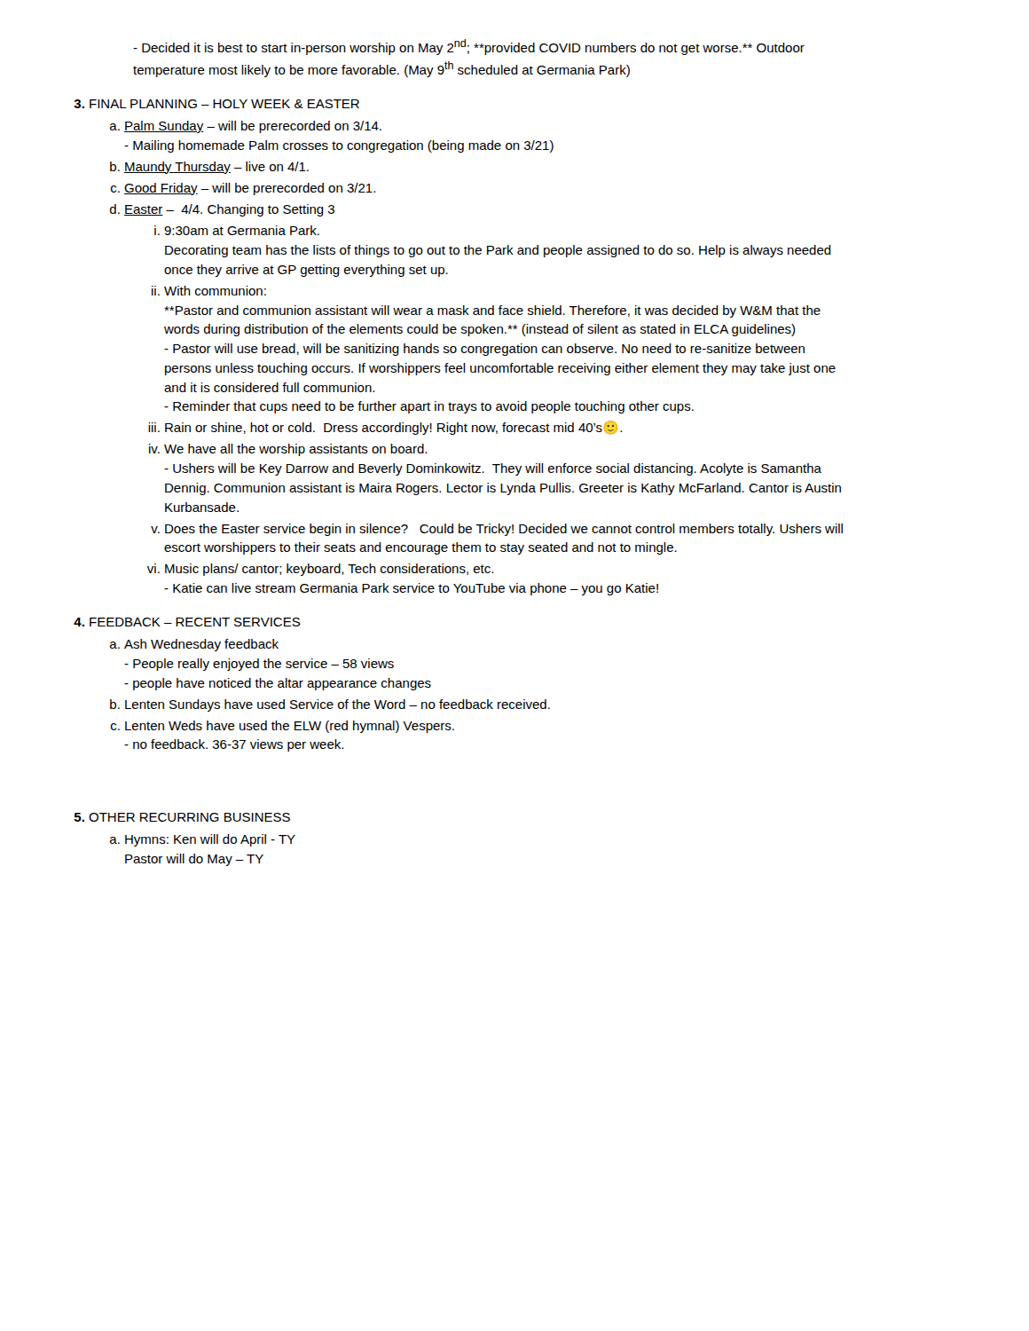- Decided it is best to start in-person worship on May 2nd; **provided COVID numbers do not get worse.** Outdoor temperature most likely to be more favorable. (May 9th scheduled at Germania Park)
FINAL PLANNING – HOLY WEEK & EASTER
Palm Sunday – will be prerecorded on 3/14. - Mailing homemade Palm crosses to congregation (being made on 3/21)
Maundy Thursday – live on 4/1.
Good Friday – will be prerecorded on 3/21.
Easter – 4/4. Changing to Setting 3
9:30am at Germania Park. Decorating team has the lists of things to go out to the Park and people assigned to do so. Help is always needed once they arrive at GP getting everything set up.
With communion: **Pastor and communion assistant will wear a mask and face shield. Therefore, it was decided by W&M that the words during distribution of the elements could be spoken.** (instead of silent as stated in ELCA guidelines) - Pastor will use bread, will be sanitizing hands so congregation can observe. No need to re-sanitize between persons unless touching occurs. If worshippers feel uncomfortable receiving either element they may take just one and it is considered full communion. - Reminder that cups need to be further apart in trays to avoid people touching other cups.
Rain or shine, hot or cold. Dress accordingly! Right now, forecast mid 40’s🙂.
We have all the worship assistants on board. - Ushers will be Key Darrow and Beverly Dominkowitz. They will enforce social distancing. Acolyte is Samantha Dennig. Communion assistant is Maira Rogers. Lector is Lynda Pullis. Greeter is Kathy McFarland. Cantor is Austin Kurbansade.
Does the Easter service begin in silence? Could be Tricky! Decided we cannot control members totally. Ushers will escort worshippers to their seats and encourage them to stay seated and not to mingle.
Music plans/ cantor; keyboard, Tech considerations, etc. - Katie can live stream Germania Park service to YouTube via phone – you go Katie!
FEEDBACK – RECENT SERVICES
Ash Wednesday feedback - People really enjoyed the service – 58 views - people have noticed the altar appearance changes
Lenten Sundays have used Service of the Word – no feedback received.
Lenten Weds have used the ELW (red hymnal) Vespers. - no feedback. 36-37 views per week.
OTHER RECURRING BUSINESS
Hymns: Ken will do April - TY Pastor will do May – TY